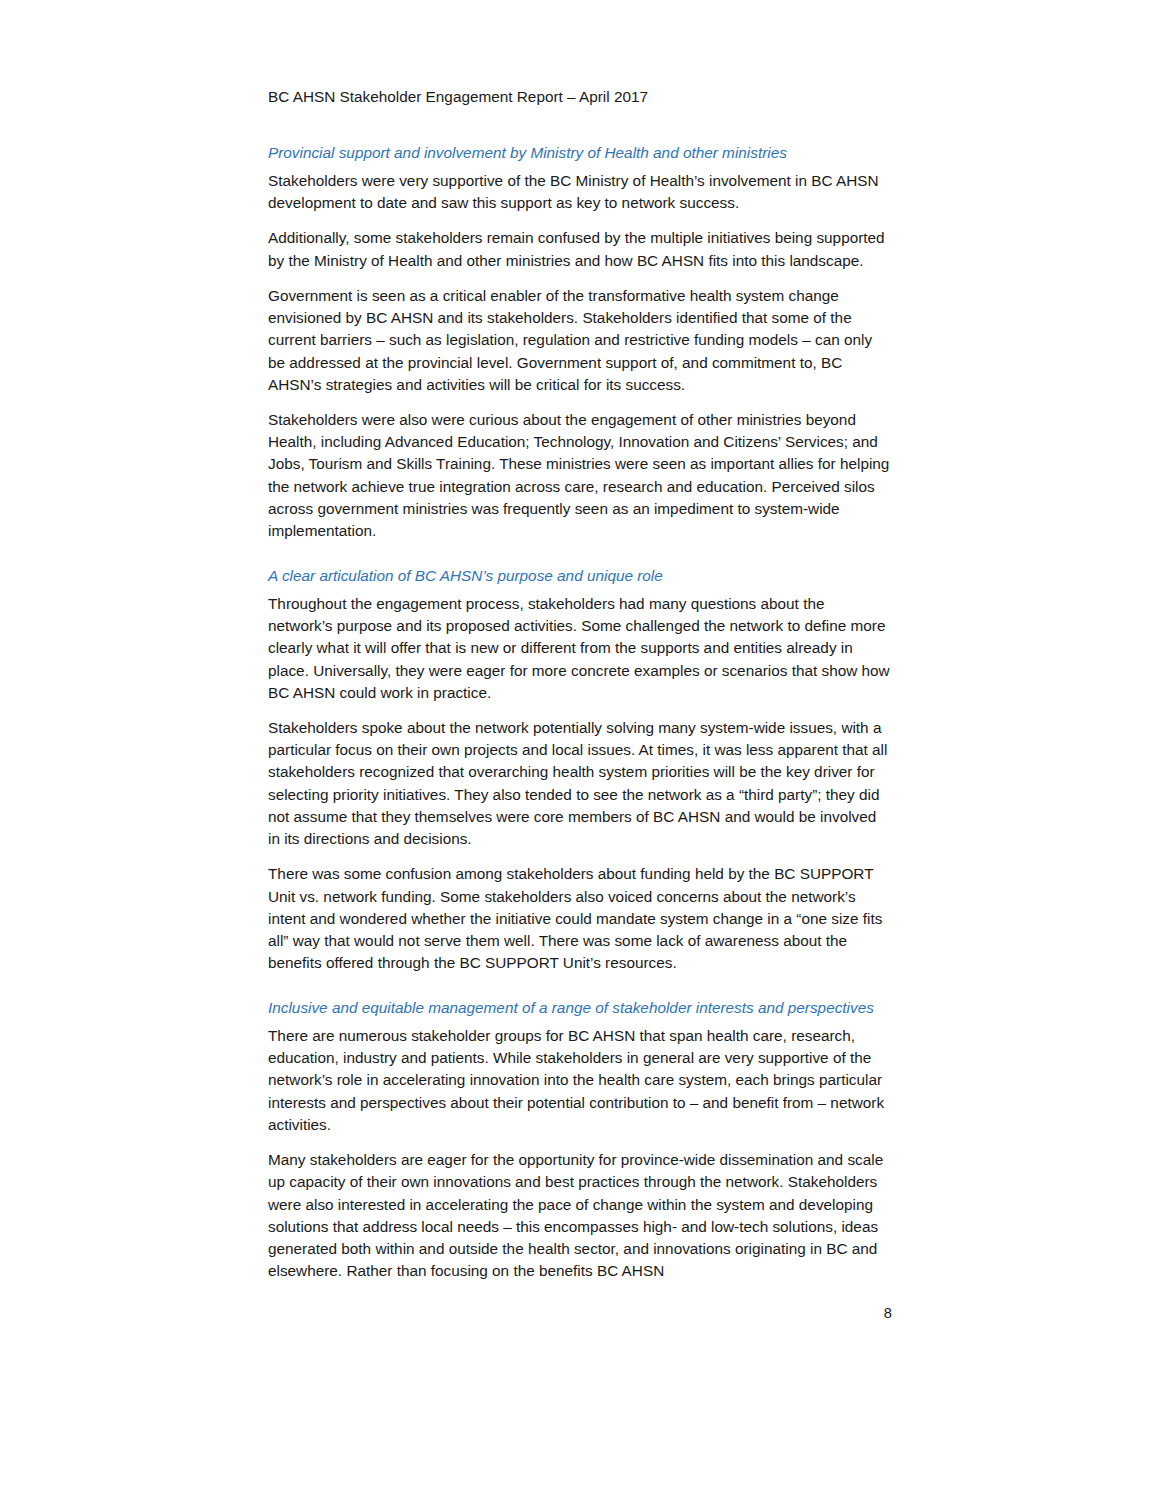BC AHSN Stakeholder Engagement Report – April 2017
Provincial support and involvement by Ministry of Health and other ministries
Stakeholders were very supportive of the BC Ministry of Health’s involvement in BC AHSN development to date and saw this support as key to network success.
Additionally, some stakeholders remain confused by the multiple initiatives being supported by the Ministry of Health and other ministries and how BC AHSN fits into this landscape.
Government is seen as a critical enabler of the transformative health system change envisioned by BC AHSN and its stakeholders. Stakeholders identified that some of the current barriers – such as legislation, regulation and restrictive funding models – can only be addressed at the provincial level. Government support of, and commitment to, BC AHSN’s strategies and activities will be critical for its success.
Stakeholders were also were curious about the engagement of other ministries beyond Health, including Advanced Education; Technology, Innovation and Citizens’ Services; and Jobs, Tourism and Skills Training. These ministries were seen as important allies for helping the network achieve true integration across care, research and education. Perceived silos across government ministries was frequently seen as an impediment to system-wide implementation.
A clear articulation of BC AHSN’s purpose and unique role
Throughout the engagement process, stakeholders had many questions about the network’s purpose and its proposed activities. Some challenged the network to define more clearly what it will offer that is new or different from the supports and entities already in place. Universally, they were eager for more concrete examples or scenarios that show how BC AHSN could work in practice.
Stakeholders spoke about the network potentially solving many system-wide issues, with a particular focus on their own projects and local issues. At times, it was less apparent that all stakeholders recognized that overarching health system priorities will be the key driver for selecting priority initiatives. They also tended to see the network as a “third party”; they did not assume that they themselves were core members of BC AHSN and would be involved in its directions and decisions.
There was some confusion among stakeholders about funding held by the BC SUPPORT Unit vs. network funding. Some stakeholders also voiced concerns about the network’s intent and wondered whether the initiative could mandate system change in a “one size fits all” way that would not serve them well. There was some lack of awareness about the benefits offered through the BC SUPPORT Unit’s resources.
Inclusive and equitable management of a range of stakeholder interests and perspectives
There are numerous stakeholder groups for BC AHSN that span health care, research, education, industry and patients. While stakeholders in general are very supportive of the network’s role in accelerating innovation into the health care system, each brings particular interests and perspectives about their potential contribution to – and benefit from – network activities.
Many stakeholders are eager for the opportunity for province-wide dissemination and scale up capacity of their own innovations and best practices through the network. Stakeholders were also interested in accelerating the pace of change within the system and developing solutions that address local needs – this encompasses high- and low-tech solutions, ideas generated both within and outside the health sector, and innovations originating in BC and elsewhere. Rather than focusing on the benefits BC AHSN
8